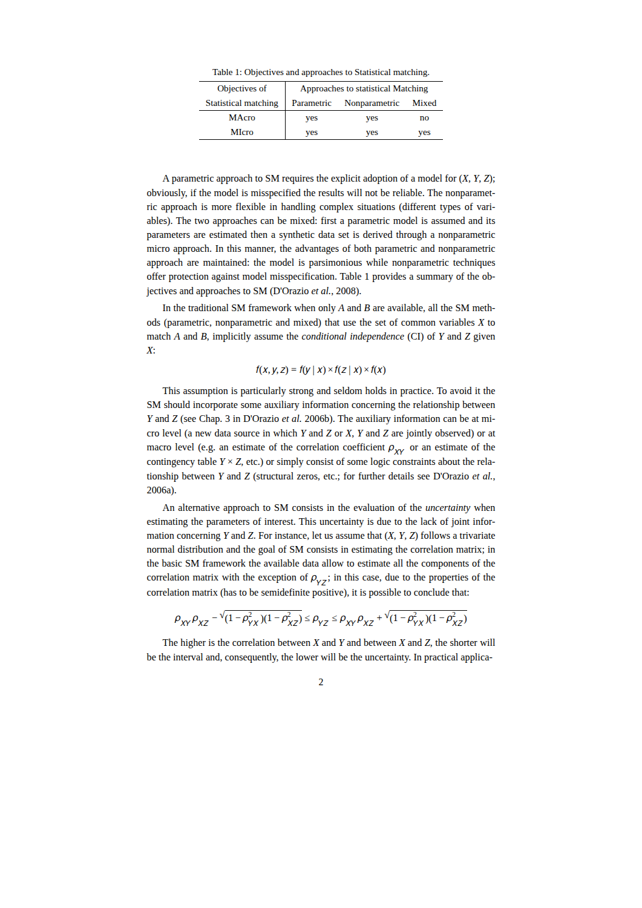Table 1: Objectives and approaches to Statistical matching.
| Objectives of | Approaches to statistical Matching |
| --- | --- |
| Statistical matching | Parametric | Nonparametric | Mixed |
| MAcro | yes | yes | no |
| MIcro | yes | yes | yes |
A parametric approach to SM requires the explicit adoption of a model for (X, Y, Z); obviously, if the model is misspecified the results will not be reliable. The nonparametric approach is more flexible in handling complex situations (different types of variables). The two approaches can be mixed: first a parametric model is assumed and its parameters are estimated then a synthetic data set is derived through a nonparametric micro approach. In this manner, the advantages of both parametric and nonparametric approach are maintained: the model is parsimonious while nonparametric techniques offer protection against model misspecification. Table 1 provides a summary of the objectives and approaches to SM (D'Orazio et al., 2008).
In the traditional SM framework when only A and B are available, all the SM methods (parametric, nonparametric and mixed) that use the set of common variables X to match A and B, implicitly assume the conditional independence (CI) of Y and Z given X:
f⁡(x,y,z) = f⁡(y|x) × f⁡(z|x) × f⁡(x)
This assumption is particularly strong and seldom holds in practice. To avoid it the SM should incorporate some auxiliary information concerning the relationship between Y and Z (see Chap. 3 in D'Orazio et al. 2006b). The auxiliary information can be at micro level (a new data source in which Y and Z or X, Y and Z are jointly observed) or at macro level (e.g. an estimate of the correlation coefficient ρXY or an estimate of the contingency table Y × Z, etc.) or simply consist of some logic constraints about the relationship between Y and Z (structural zeros, etc.; for further details see D'Orazio et al., 2006a).
An alternative approach to SM consists in the evaluation of the uncertainty when estimating the parameters of interest. This uncertainty is due to the lack of joint information concerning Y and Z. For instance, let us assume that (X, Y, Z) follows a trivariate normal distribution and the goal of SM consists in estimating the correlation matrix; in the basic SM framework the available data allow to estimate all the components of the correlation matrix with the exception of ρYZ; in this case, due to the properties of the correlation matrix (has to be semidefinite positive), it is possible to conclude that:
ρXY ρXZ − (1−ρYX2) (1−ρXZ2) ≤ ρYZ ≤ ρXY ρXZ + (1−ρYX2) (1−ρXZ2)
The higher is the correlation between X and Y and between X and Z, the shorter will be the interval and, consequently, the lower will be the uncertainty. In practical applica-
2